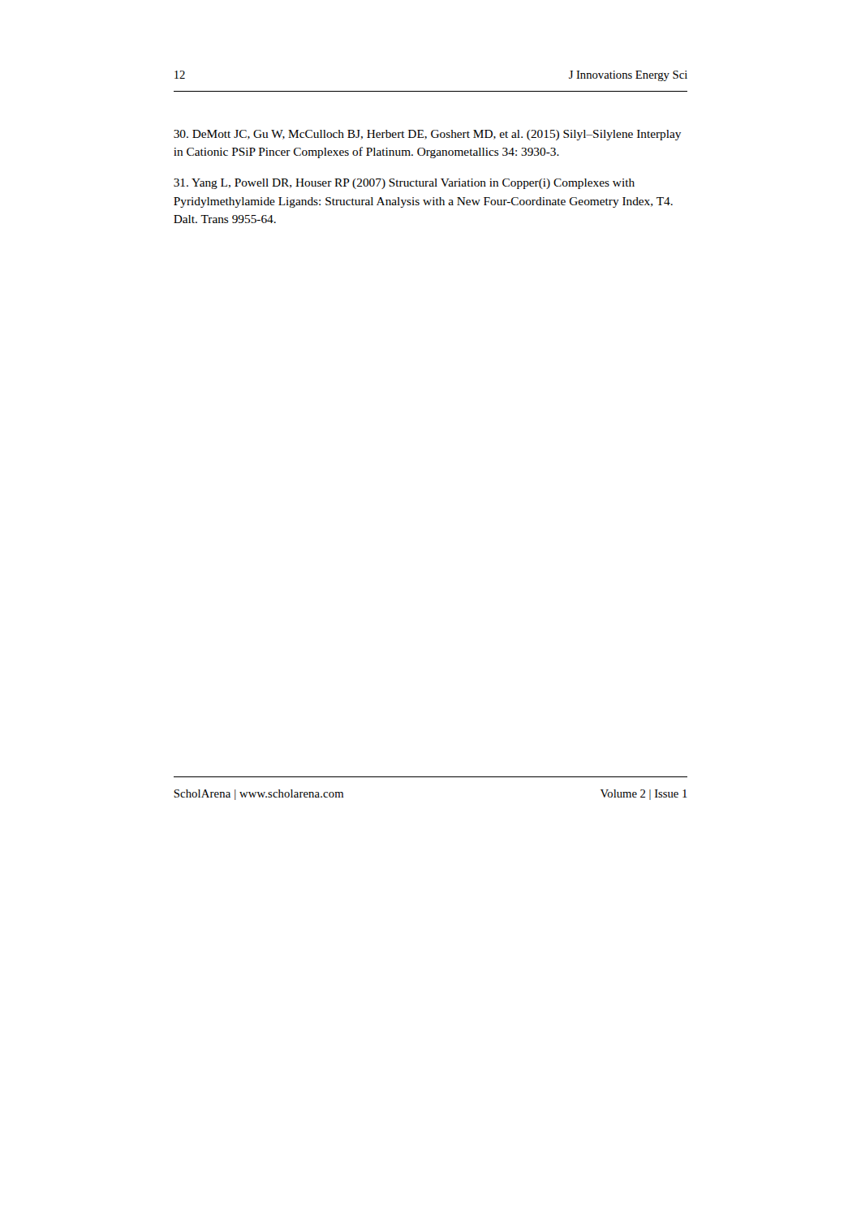12
J Innovations Energy Sci
30. DeMott JC, Gu W, McCulloch BJ, Herbert DE, Goshert MD, et al. (2015) Silyl–Silylene Interplay in Cationic PSiP Pincer Complexes of Platinum. Organometallics 34: 3930-3.
31. Yang L, Powell DR, Houser RP (2007) Structural Variation in Copper(i) Complexes with Pyridylmethylamide Ligands: Structural Analysis with a New Four-Coordinate Geometry Index, T4. Dalt. Trans 9955-64.
ScholArena | www.scholarena.com
Volume 2 | Issue 1